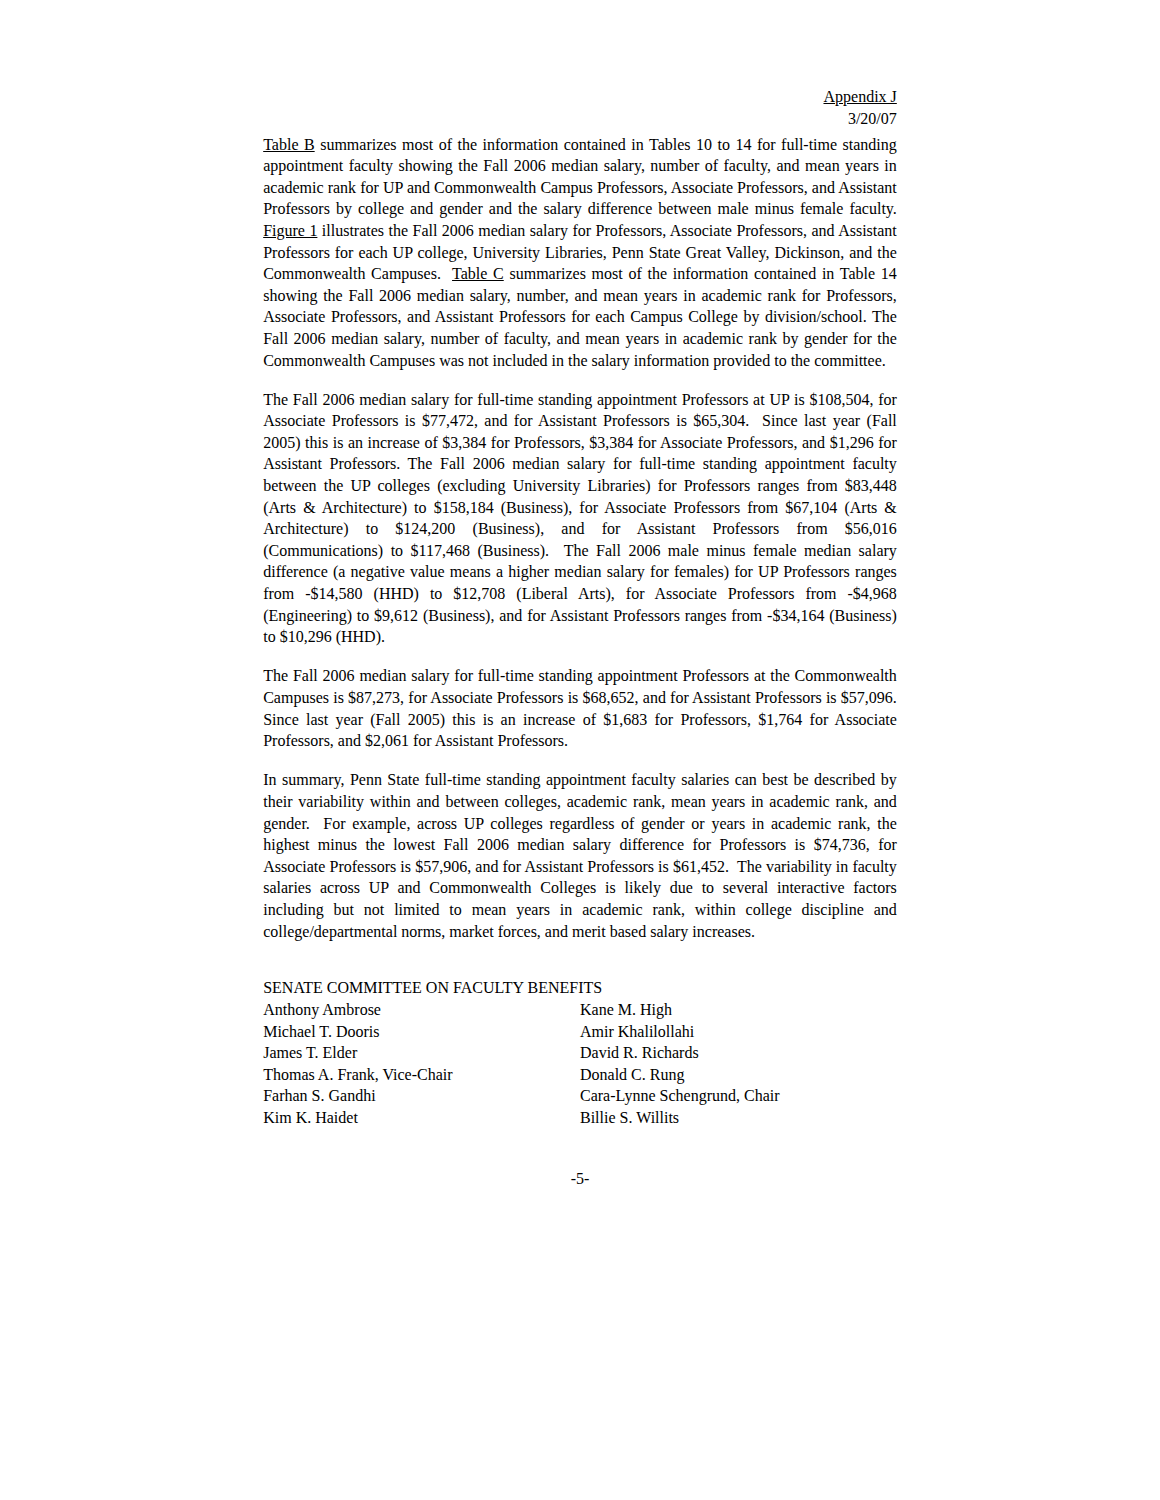Appendix J
3/20/07
Table B summarizes most of the information contained in Tables 10 to 14 for full-time standing appointment faculty showing the Fall 2006 median salary, number of faculty, and mean years in academic rank for UP and Commonwealth Campus Professors, Associate Professors, and Assistant Professors by college and gender and the salary difference between male minus female faculty. Figure 1 illustrates the Fall 2006 median salary for Professors, Associate Professors, and Assistant Professors for each UP college, University Libraries, Penn State Great Valley, Dickinson, and the Commonwealth Campuses. Table C summarizes most of the information contained in Table 14 showing the Fall 2006 median salary, number, and mean years in academic rank for Professors, Associate Professors, and Assistant Professors for each Campus College by division/school. The Fall 2006 median salary, number of faculty, and mean years in academic rank by gender for the Commonwealth Campuses was not included in the salary information provided to the committee.
The Fall 2006 median salary for full-time standing appointment Professors at UP is $108,504, for Associate Professors is $77,472, and for Assistant Professors is $65,304. Since last year (Fall 2005) this is an increase of $3,384 for Professors, $3,384 for Associate Professors, and $1,296 for Assistant Professors. The Fall 2006 median salary for full-time standing appointment faculty between the UP colleges (excluding University Libraries) for Professors ranges from $83,448 (Arts & Architecture) to $158,184 (Business), for Associate Professors from $67,104 (Arts & Architecture) to $124,200 (Business), and for Assistant Professors from $56,016 (Communications) to $117,468 (Business). The Fall 2006 male minus female median salary difference (a negative value means a higher median salary for females) for UP Professors ranges from -$14,580 (HHD) to $12,708 (Liberal Arts), for Associate Professors from -$4,968 (Engineering) to $9,612 (Business), and for Assistant Professors ranges from -$34,164 (Business) to $10,296 (HHD).
The Fall 2006 median salary for full-time standing appointment Professors at the Commonwealth Campuses is $87,273, for Associate Professors is $68,652, and for Assistant Professors is $57,096. Since last year (Fall 2005) this is an increase of $1,683 for Professors, $1,764 for Associate Professors, and $2,061 for Assistant Professors.
In summary, Penn State full-time standing appointment faculty salaries can best be described by their variability within and between colleges, academic rank, mean years in academic rank, and gender. For example, across UP colleges regardless of gender or years in academic rank, the highest minus the lowest Fall 2006 median salary difference for Professors is $74,736, for Associate Professors is $57,906, and for Assistant Professors is $61,452. The variability in faculty salaries across UP and Commonwealth Colleges is likely due to several interactive factors including but not limited to mean years in academic rank, within college discipline and college/departmental norms, market forces, and merit based salary increases.
SENATE COMMITTEE ON FACULTY BENEFITS
| Anthony Ambrose | Kane M. High |
| Michael T. Dooris | Amir Khalilollahi |
| James T. Elder | David R. Richards |
| Thomas A. Frank, Vice-Chair | Donald C. Rung |
| Farhan S. Gandhi | Cara-Lynne Schengrund, Chair |
| Kim K. Haidet | Billie S. Willits |
-5-